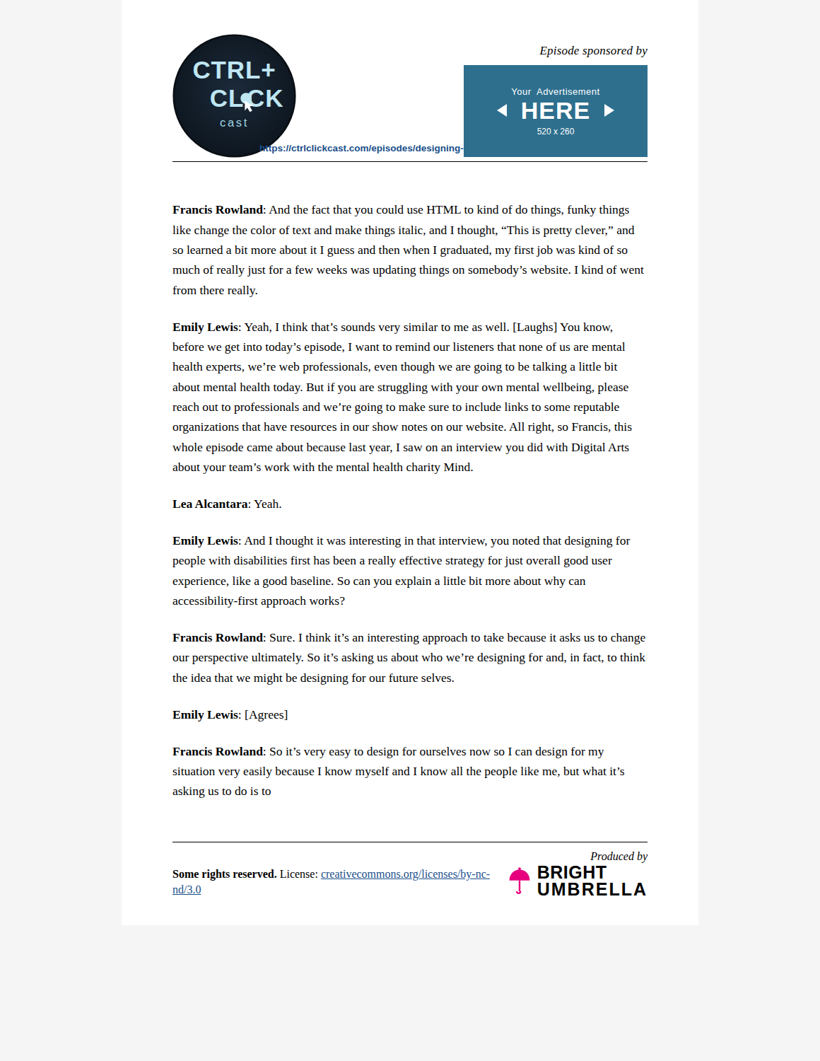CTRL+ CL CK cast
Episode sponsored by
Your Advertisement HERE 520 x 260
https://ctrlclickcast.com/episodes/designing-for-people-struggling-with-mental-health
Francis Rowland: And the fact that you could use HTML to kind of do things, funky things like change the color of text and make things italic, and I thought, “This is pretty clever,” and so learned a bit more about it I guess and then when I graduated, my first job was kind of so much of really just for a few weeks was updating things on somebody’s website. I kind of went from there really.
Emily Lewis: Yeah, I think that’s sounds very similar to me as well. [Laughs] You know, before we get into today’s episode, I want to remind our listeners that none of us are mental health experts, we’re web professionals, even though we are going to be talking a little bit about mental health today. But if you are struggling with your own mental wellbeing, please reach out to professionals and we’re going to make sure to include links to some reputable organizations that have resources in our show notes on our website. All right, so Francis, this whole episode came about because last year, I saw on an interview you did with Digital Arts about your team’s work with the mental health charity Mind.
Lea Alcantara: Yeah.
Emily Lewis: And I thought it was interesting in that interview, you noted that designing for people with disabilities first has been a really effective strategy for just overall good user experience, like a good baseline. So can you explain a little bit more about why can accessibility-first approach works?
Francis Rowland: Sure. I think it’s an interesting approach to take because it asks us to change our perspective ultimately. So it’s asking us about who we’re designing for and, in fact, to think the idea that we might be designing for our future selves.
Emily Lewis: [Agrees]
Francis Rowland: So it’s very easy to design for ourselves now so I can design for my situation very easily because I know myself and I know all the people like me, but what it’s asking us to do is to
Some rights reserved. License: creativecommons.org/licenses/by-nc-nd/3.0
Produced by
BRIGHT UMBRELLA